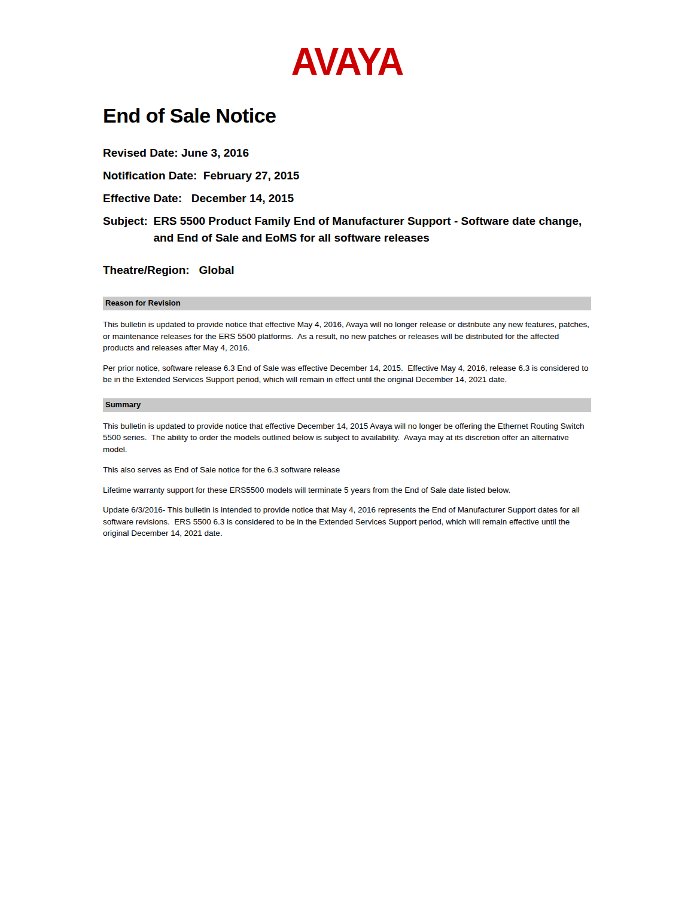AVAYA
End of Sale Notice
Revised Date: June 3, 2016
Notification Date: February 27, 2015
Effective Date: December 14, 2015
Subject: ERS 5500 Product Family End of Manufacturer Support - Software date change, and End of Sale and EoMS for all software releases
Theatre/Region: Global
Reason for Revision
This bulletin is updated to provide notice that effective May 4, 2016, Avaya will no longer release or distribute any new features, patches, or maintenance releases for the ERS 5500 platforms. As a result, no new patches or releases will be distributed for the affected products and releases after May 4, 2016.
Per prior notice, software release 6.3 End of Sale was effective December 14, 2015. Effective May 4, 2016, release 6.3 is considered to be in the Extended Services Support period, which will remain in effect until the original December 14, 2021 date.
Summary
This bulletin is updated to provide notice that effective December 14, 2015 Avaya will no longer be offering the Ethernet Routing Switch 5500 series. The ability to order the models outlined below is subject to availability. Avaya may at its discretion offer an alternative model.
This also serves as End of Sale notice for the 6.3 software release
Lifetime warranty support for these ERS5500 models will terminate 5 years from the End of Sale date listed below.
Update 6/3/2016- This bulletin is intended to provide notice that May 4, 2016 represents the End of Manufacturer Support dates for all software revisions. ERS 5500 6.3 is considered to be in the Extended Services Support period, which will remain effective until the original December 14, 2021 date.